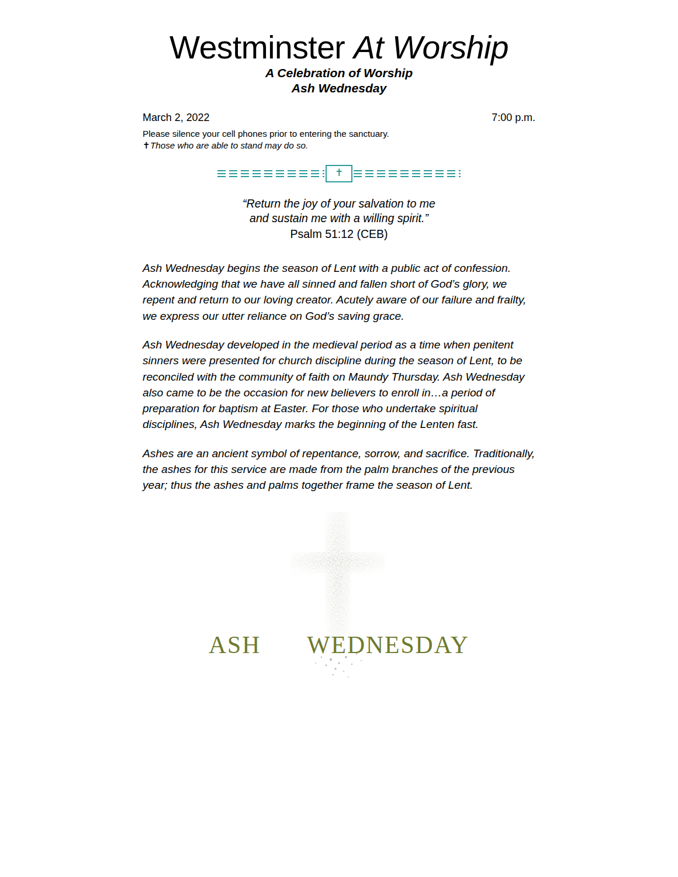Westminster At Worship
A Celebration of Worship
Ash Wednesday
March 2, 2022 7:00 p.m.
Please silence your cell phones prior to entering the sanctuary.
✝Those who are able to stand may do so.
✝
“Return the joy of your salvation to me and sustain me with a willing spirit.” Psalm 51:12 (CEB)
Ash Wednesday begins the season of Lent with a public act of confession. Acknowledging that we have all sinned and fallen short of God’s glory, we repent and return to our loving creator. Acutely aware of our failure and frailty, we express our utter reliance on God’s saving grace.
Ash Wednesday developed in the medieval period as a time when penitent sinners were presented for church discipline during the season of Lent, to be reconciled with the community of faith on Maundy Thursday. Ash Wednesday also came to be the occasion for new believers to enroll in…a period of preparation for baptism at Easter. For those who undertake spiritual disciplines, Ash Wednesday marks the beginning of the Lenten fast.
Ashes are an ancient symbol of repentance, sorrow, and sacrifice. Traditionally, the ashes for this service are made from the palm branches of the previous year; thus the ashes and palms together frame the season of Lent.
ASH WEDNESDAY